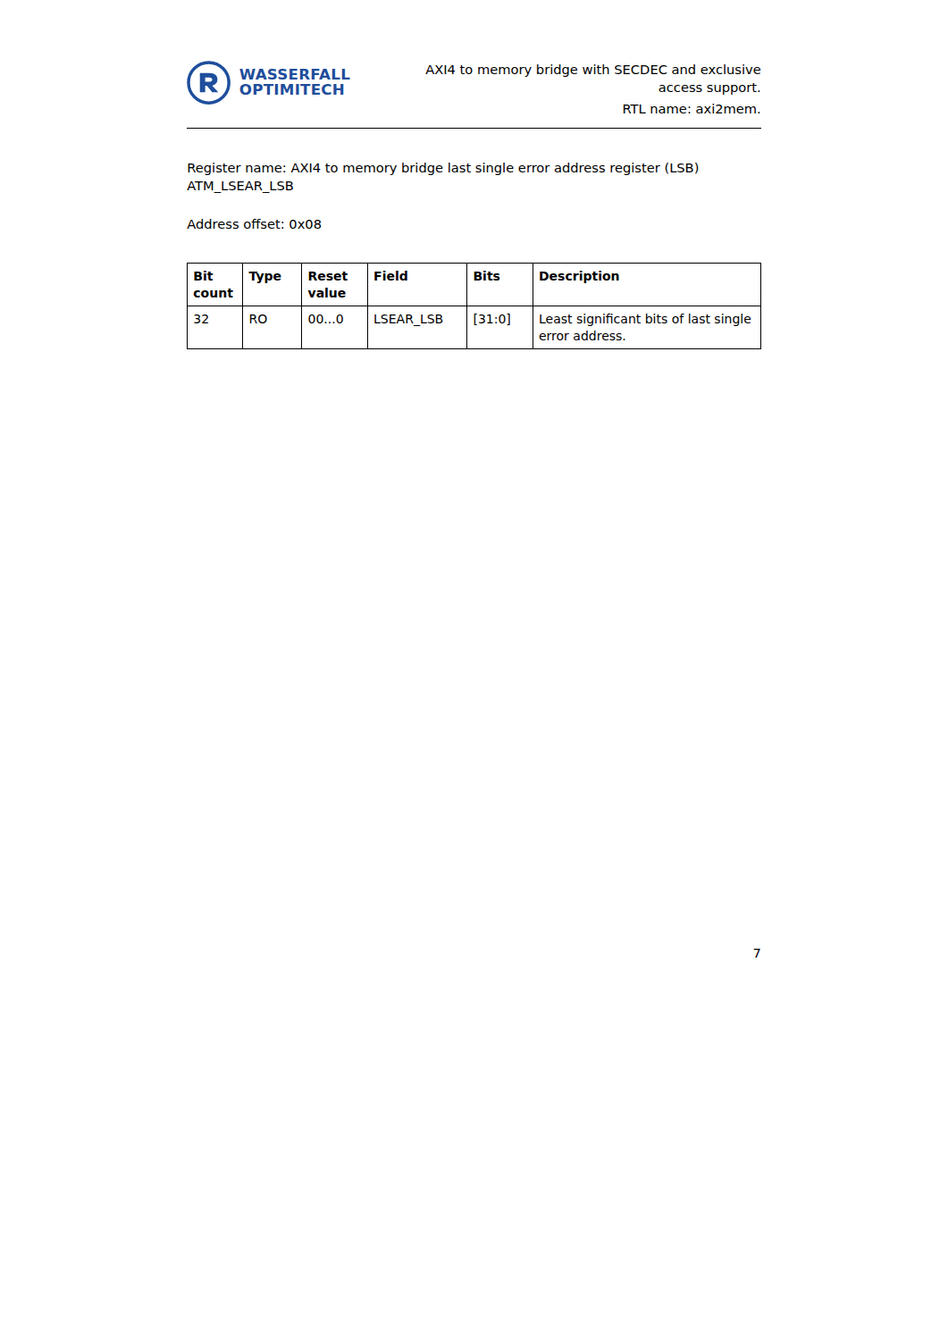WASSERFALL OPTIMITECH
AXI4 to memory bridge with SECDEC and exclusive access support. RTL name: axi2mem.
Register name: AXI4 to memory bridge last single error address register (LSB) ATM_LSEAR_LSB
Address offset: 0x08
| Bit count | Type | Reset value | Field | Bits | Description |
| --- | --- | --- | --- | --- | --- |
| 32 | RO | 00...0 | LSEAR_LSB | [31:0] | Least significant bits of last single error address. |
7